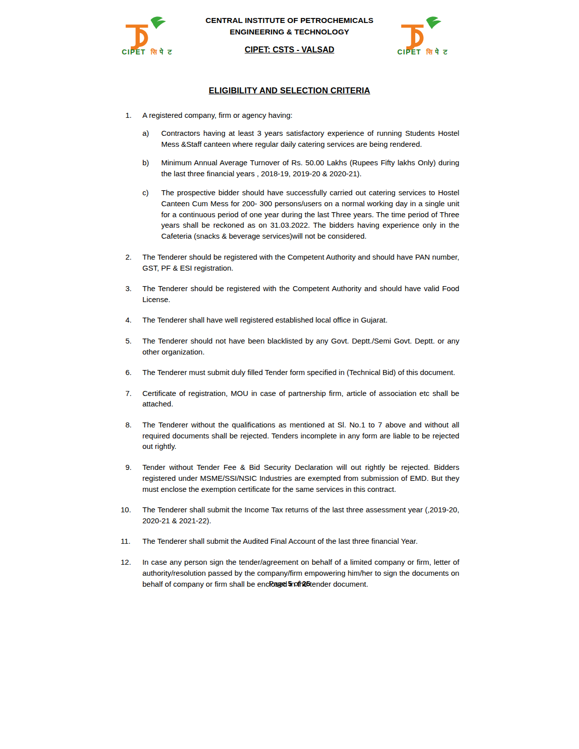CIPET सि पे ट
CENTRAL INSTITUTE OF PETROCHEMICALS ENGINEERING & TECHNOLOGY
CIPET: CSTS - VALSAD
CIPET सि पे ट
ELIGIBILITY AND SELECTION CRITERIA
A registered company, firm or agency having:
Contractors having at least 3 years satisfactory experience of running Students Hostel Mess &Staff canteen where regular daily catering services are being rendered.
Minimum Annual Average Turnover of Rs. 50.00 Lakhs (Rupees Fifty lakhs Only) during the last three financial years , 2018-19, 2019-20 & 2020-21).
The prospective bidder should have successfully carried out catering services to Hostel Canteen Cum Mess for 200- 300 persons/users on a normal working day in a single unit for a continuous period of one year during the last Three years. The time period of Three years shall be reckoned as on 31.03.2022. The bidders having experience only in the Cafeteria (snacks & beverage services)will not be considered.
The Tenderer should be registered with the Competent Authority and should have PAN number, GST, PF & ESI registration.
The Tenderer should be registered with the Competent Authority and should have valid Food License.
The Tenderer shall have well registered established local office in Gujarat.
The Tenderer should not have been blacklisted by any Govt. Deptt./Semi Govt. Deptt. or any other organization.
The Tenderer must submit duly filled Tender form specified in (Technical Bid) of this document.
Certificate of registration, MOU in case of partnership firm, article of association etc shall be attached.
The Tenderer without the qualifications as mentioned at Sl. No.1 to 7 above and without all required documents shall be rejected. Tenders incomplete in any form are liable to be rejected out rightly.
Tender without Tender Fee & Bid Security Declaration will out rightly be rejected. Bidders registered under MSME/SSI/NSIC Industries are exempted from submission of EMD. But they must enclose the exemption certificate for the same services in this contract.
The Tenderer shall submit the Income Tax returns of the last three assessment year (,2019-20, 2020-21 & 2021-22).
The Tenderer shall submit the Audited Final Account of the last three financial Year.
In case any person sign the tender/agreement on behalf of a limited company or firm, letter of authority/resolution passed by the company/firm empowering him/her to sign the documents on behalf of company or firm shall be enclosed in the tender document.
Page 5 of 25